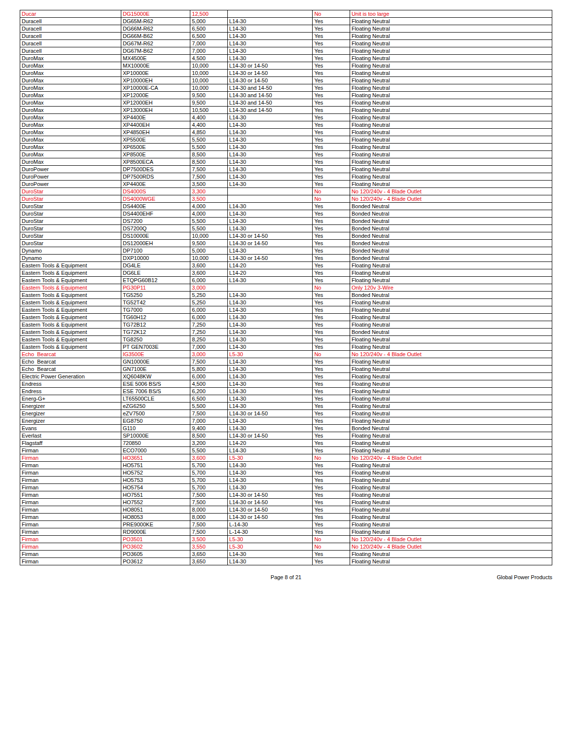| Ducar | DG15000E | 12,500 | | No | Unit is too large |
| Duracell | DG65M-R62 | 5,000 | L14-30 | Yes | Floating Neutral |
| Duracell | DG66M-R62 | 6,500 | L14-30 | Yes | Floating Neutral |
| Duracell | DG66M-B62 | 6,500 | L14-30 | Yes | Floating Neutral |
| Duracell | DG67M-R62 | 7,000 | L14-30 | Yes | Floating Neutral |
| Duracell | DG67M-B62 | 7,000 | L14-30 | Yes | Floating Neutral |
| DuroMax | MX4500E | 4,500 | L14-30 | Yes | Floating Neutral |
| DuroMax | MX10000E | 10,000 | L14-30 or 14-50 | Yes | Floating Neutral |
| DuroMax | XP10000E | 10,000 | L14-30 or 14-50 | Yes | Floating Neutral |
| DuroMax | XP10000EH | 10,000 | L14-30 or 14-50 | Yes | Floating Neutral |
| DuroMax | XP10000E-CA | 10,000 | L14-30 and 14-50 | Yes | Floating Neutral |
| DuroMax | XP12000E | 9,500 | L14-30 and 14-50 | Yes | Floating Neutral |
| DuroMax | XP12000EH | 9,500 | L14-30 and 14-50 | Yes | Floating Neutral |
| DuroMax | XP13000EH | 10,500 | L14-30 and 14-50 | Yes | Floating Neutral |
| DuroMax | XP4400E | 4,400 | L14-30 | Yes | Floating Neutral |
| DuroMax | XP4400EH | 4,400 | L14-30 | Yes | Floating Neutral |
| DuroMax | XP4850EH | 4,850 | L14-30 | Yes | Floating Neutral |
| DuroMax | XP5500E | 5,500 | L14-30 | Yes | Floating Neutral |
| DuroMax | XP6500E | 5,500 | L14-30 | Yes | Floating Neutral |
| DuroMax | XP8500E | 8,500 | L14-30 | Yes | Floating Neutral |
| DuroMax | XP8500ECA | 8,500 | L14-30 | Yes | Floating Neutral |
| DuroPower | DP7500DES | 7,500 | L14-30 | Yes | Floating Neutral |
| DuroPower | DP7500RDS | 7,500 | L14-30 | Yes | Floating Neutral |
| DuroPower | XP4400E | 3,500 | L14-30 | Yes | Floating Neutral |
| DuroStar | DS4000S | 3,300 | | No | No 120/240v - 4 Blade Outlet |
| DuroStar | DS4000WGE | 3,500 | | No | No 120/240v - 4 Blade Outlet |
| DuroStar | DS4400E | 4,000 | L14-30 | Yes | Bonded Neutral |
| DuroStar | DS4400EHF | 4,000 | L14-30 | Yes | Bonded Neutral |
| DuroStar | DS7200 | 5,500 | L14-30 | Yes | Bonded Neutral |
| DuroStar | DS7200Q | 5,500 | L14-30 | Yes | Bonded Neutral |
| DuroStar | DS10000E | 10,000 | L14-30 or 14-50 | Yes | Bonded Neutral |
| DuroStar | DS12000EH | 9,500 | L14-30 or 14-50 | Yes | Bonded Neutral |
| Dynamo | DP7100 | 5,000 | L14-30 | Yes | Bonded Neutral |
| Dynamo | DXP10000 | 10,000 | L14-30 or 14-50 | Yes | Bonded Neutral |
| Eastern Tools & Equipment | DG4LE | 3,600 | L14-20 | Yes | Floating Neutral |
| Eastern Tools & Equipment | DG6LE | 3,600 | L14-20 | Yes | Floating Neutral |
| Eastern Tools & Equipment | ETQPG60B12 | 6,000 | L14-30 | Yes | Floating Neutral |
| Eastern Tools & Equipment | PG30P11 | 3,000 | | No | Only 120v 3-Wire |
| Eastern Tools & Equipment | TG5250 | 5,250 | L14-30 | Yes | Bonded Neutral |
| Eastern Tools & Equipment | TG52T42 | 5,250 | L14-30 | Yes | Floating Neutral |
| Eastern Tools & Equipment | TG7000 | 6,000 | L14-30 | Yes | Floating Neutral |
| Eastern Tools & Equipment | TG60H12 | 6,000 | L14-30 | Yes | Floating Neutral |
| Eastern Tools & Equipment | TG72B12 | 7,250 | L14-30 | Yes | Floating Neutral |
| Eastern Tools & Equipment | TG72K12 | 7,250 | L14-30 | Yes | Bonded Neutral |
| Eastern Tools & Equipment | TG8250 | 8,250 | L14-30 | Yes | Floating Neutral |
| Eastern Tools & Equipment | PT GEN7003E | 7,000 | L14-30 | Yes | Floating Neutral |
| Echo Bearcat | IG3500E | 3,000 | L5-30 | No | No 120/240v - 4 Blade Outlet |
| Echo Bearcat | GN10000E | 7,500 | L14-30 | Yes | Floating Neutral |
| Echo Bearcat | GN7100E | 5,800 | L14-30 | Yes | Floating Neutral |
| Electric Power Generation | XQ6048KW | 6,000 | L14-30 | Yes | Floating Neutral |
| Endress | ESE 5006 BS/S | 4,500 | L14-30 | Yes | Floating Neutral |
| Endress | ESE 7006 BS/S | 6,200 | L14-30 | Yes | Floating Neutral |
| Energ-G+ | LT65500CLE | 6,500 | L14-30 | Yes | Floating Neutral |
| Energizer | eZG6250 | 5,500 | L14-30 | Yes | Floating Neutral |
| Energizer | eZV7500 | 7,500 | L14-30 or 14-50 | Yes | Floating Neutral |
| Energizer | EG8750 | 7,000 | L14-30 | Yes | Floating Neutral |
| Evans | G110 | 9,400 | L14-30 | Yes | Bonded Neutral |
| Everlast | SP10000E | 8,500 | L14-30 or 14-50 | Yes | Floating Neutral |
| Flagstaff | 720850 | 3,200 | L14-20 | Yes | Floating Neutral |
| Firman | ECO7000 | 5,500 | L14-30 | Yes | Floating Neutral |
| Firman | HO3651 | 3,600 | L5-30 | No | No 120/240v - 4 Blade Outlet |
| Firman | HO5751 | 5,700 | L14-30 | Yes | Floating Neutral |
| Firman | HO5752 | 5,700 | L14-30 | Yes | Floating Neutral |
| Firman | HO5753 | 5,700 | L14-30 | Yes | Floating Neutral |
| Firman | HO5754 | 5,700 | L14-30 | Yes | Floating Neutral |
| Firman | HO7551 | 7,500 | L14-30 or 14-50 | Yes | Floating Neutral |
| Firman | HO7552 | 7,500 | L14-30 or 14-50 | Yes | Floating Neutral |
| Firman | HO8051 | 8,000 | L14-30 or 14-50 | Yes | Floating Neutral |
| Firman | HO8053 | 8,000 | L14-30 or 14-50 | Yes | Floating Neutral |
| Firman | PRE9000KE | 7,500 | L-14-30 | Yes | Floating Neutral |
| Firman | RD9000E | 7,500 | L-14-30 | Yes | Floating Neutral |
| Firman | PO3501 | 3,500 | L5-30 | No | No 120/240v - 4 Blade Outlet |
| Firman | PO3602 | 3,550 | L5-30 | No | No 120/240v - 4 Blade Outlet |
| Firman | PO3605 | 3,650 | L14-30 | Yes | Floating Neutral |
| Firman | PO3612 | 3,650 | L14-30 | Yes | Floating Neutral |
Page 8 of 21
Global Power Products